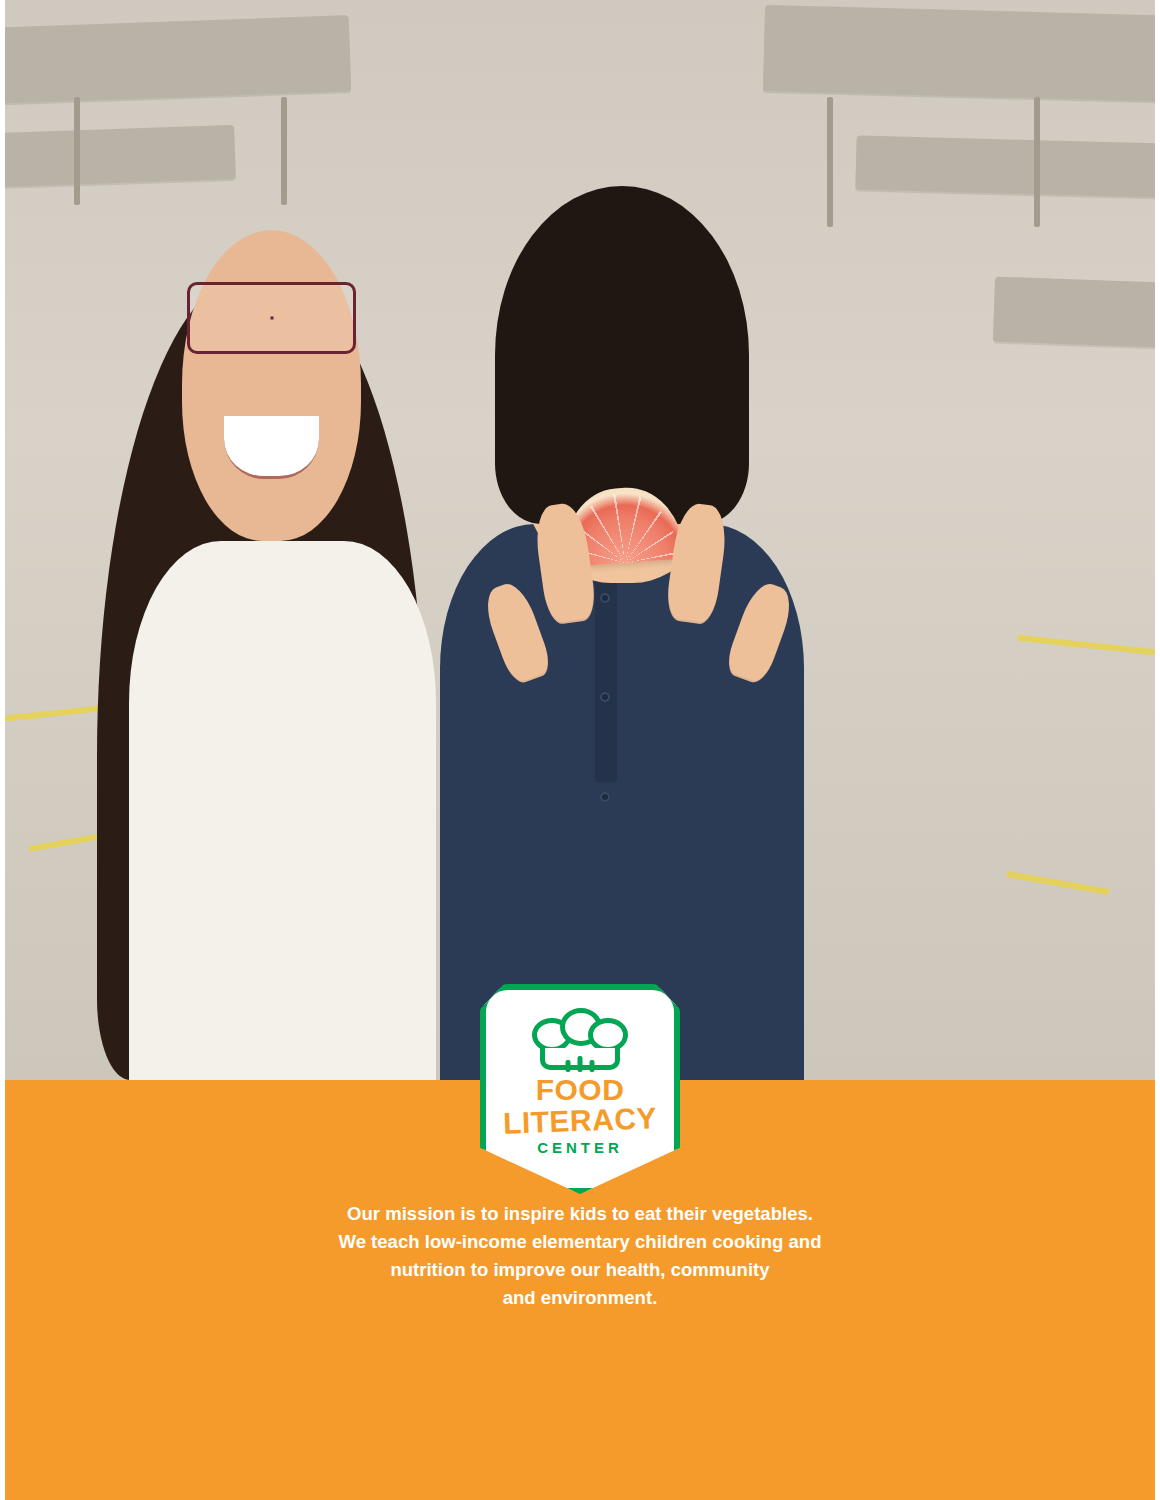Food Literacy Center
Our mission is to inspire kids to eat their vegetables.
We teach low-income elementary children cooking and
nutrition to improve our health, community
and environment.